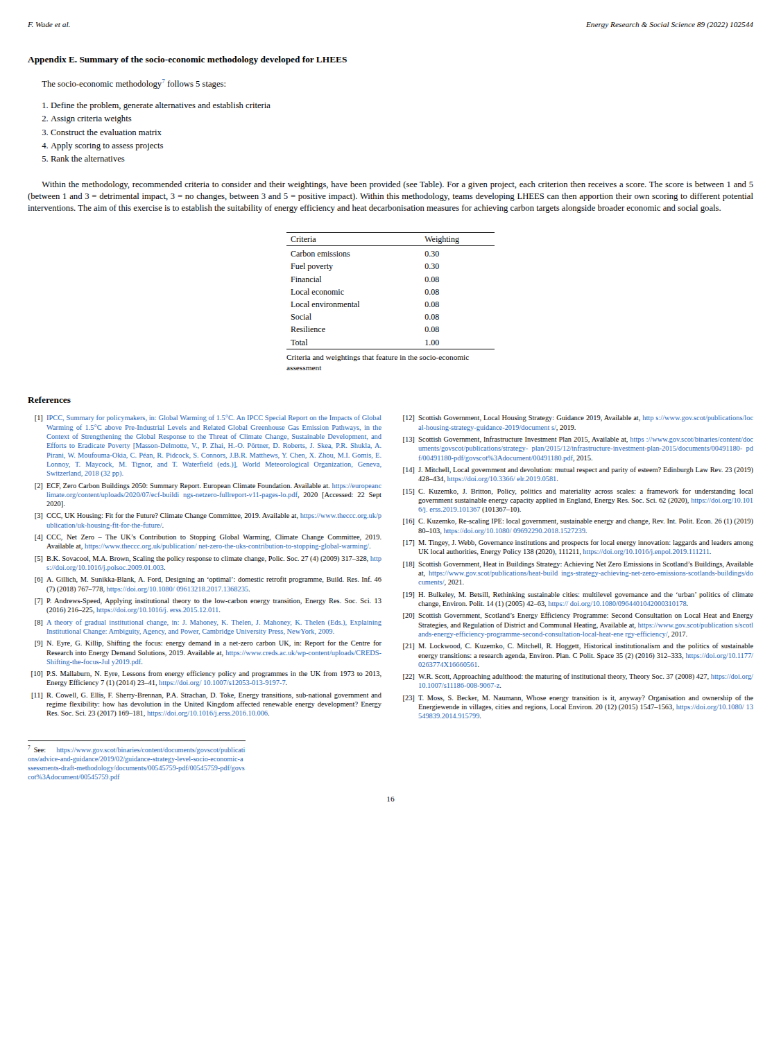F. Wade et al.
Energy Research & Social Science 89 (2022) 102544
Appendix E. Summary of the socio-economic methodology developed for LHEES
The socio-economic methodology7 follows 5 stages:
Define the problem, generate alternatives and establish criteria
Assign criteria weights
Construct the evaluation matrix
Apply scoring to assess projects
Rank the alternatives
Within the methodology, recommended criteria to consider and their weightings, have been provided (see Table). For a given project, each criterion then receives a score. The score is between 1 and 5 (between 1 and 3 = detrimental impact, 3 = no changes, between 3 and 5 = positive impact). Within this methodology, teams developing LHEES can then apportion their own scoring to different potential interventions. The aim of this exercise is to establish the suitability of energy efficiency and heat decarbonisation measures for achieving carbon targets alongside broader economic and social goals.
| Criteria | Weighting |
| --- | --- |
| Carbon emissions | 0.30 |
| Fuel poverty | 0.30 |
| Financial | 0.08 |
| Local economic | 0.08 |
| Local environmental | 0.08 |
| Social | 0.08 |
| Resilience | 0.08 |
| Total | 1.00 |
Criteria and weightings that feature in the socio-economic assessment
References
[1]
IPCC, Summary for policymakers, in: Global Warming of 1.5°C. An IPCC Special Report on the Impacts of Global Warming of 1.5°C above Pre-Industrial Levels and Related Global Greenhouse Gas Emission Pathways, in the Context of Strengthening the Global Response to the Threat of Climate Change, Sustainable Development, and Efforts to Eradicate Poverty [Masson-Delmotte, V., P. Zhai, H.-O. Pörtner, D. Roberts, J. Skea, P.R. Shukla, A. Pirani, W. Moufouma-Okia, C. Péan, R. Pidcock, S. Connors, J.B.R. Matthews, Y. Chen, X. Zhou, M.I. Gomis, E. Lonnoy, T. Maycock, M. Tignor, and T. Waterfield (eds.)], World Meteorological Organization, Geneva, Switzerland, 2018 (32 pp).
[2]
ECF, Zero Carbon Buildings 2050: Summary Report. European Climate Foundation. Available at. https://europeanclimate.org/content/uploads/2020/07/ecf-buildi ngs-netzero-fullreport-v11-pages-lo.pdf, 2020 [Accessed: 22 Sept 2020].
[3]
CCC, UK Housing: Fit for the Future? Climate Change Committee, 2019. Available at, https://www.theccc.org.uk/publication/uk-housing-fit-for-the-future/.
[4]
CCC, Net Zero – The UK’s Contribution to Stopping Global Warming, Climate Change Committee, 2019. Available at, https://www.theccc.org.uk/publication/ net-zero-the-uks-contribution-to-stopping-global-warming/.
[5]
B.K. Sovacool, M.A. Brown, Scaling the policy response to climate change, Polic. Soc. 27 (4) (2009) 317–328, https://doi.org/10.1016/j.polsoc.2009.01.003.
[6]
A. Gillich, M. Sunikka-Blank, A. Ford, Designing an ‘optimal’: domestic retrofit programme, Build. Res. Inf. 46 (7) (2018) 767–778, https://doi.org/10.1080/ 09613218.2017.1368235.
[7]
P. Andrews-Speed, Applying institutional theory to the low-carbon energy transition, Energy Res. Soc. Sci. 13 (2016) 216–225, https://doi.org/10.1016/j. erss.2015.12.011.
[8]
A theory of gradual institutional change, in: J. Mahoney, K. Thelen, J. Mahoney, K. Thelen (Eds.), Explaining Institutional Change: Ambiguity, Agency, and Power, Cambridge University Press, NewYork, 2009.
[9]
N. Eyre, G. Killip, Shifting the focus: energy demand in a net-zero carbon UK, in: Report for the Centre for Research into Energy Demand Solutions, 2019. Available at, https://www.creds.ac.uk/wp-content/uploads/CREDS-Shifting-the-focus-Jul y2019.pdf.
[10]
P.S. Mallaburn, N. Eyre, Lessons from energy efficiency policy and programmes in the UK from 1973 to 2013, Energy Efficiency 7 (1) (2014) 23–41, https://doi.org/ 10.1007/s12053-013-9197-7.
[11]
R. Cowell, G. Ellis, F. Sherry-Brennan, P.A. Strachan, D. Toke, Energy transitions, sub-national government and regime flexibility: how has devolution in the United Kingdom affected renewable energy development? Energy Res. Soc. Sci. 23 (2017) 169–181, https://doi.org/10.1016/j.erss.2016.10.006.
[12]
Scottish Government, Local Housing Strategy: Guidance 2019, Available at, http s://www.gov.scot/publications/local-housing-strategy-guidance-2019/document s/, 2019.
[13]
Scottish Government, Infrastructure Investment Plan 2015, Available at, https ://www.gov.scot/binaries/content/documents/govscot/publications/strategy- plan/2015/12/infrastructure-investment-plan-2015/documents/00491180- pdf/00491180-pdf/govscot%3Adocument/00491180.pdf, 2015.
[14]
J. Mitchell, Local government and devolution: mutual respect and parity of esteem? Edinburgh Law Rev. 23 (2019) 428–434, https://doi.org/10.3366/ elr.2019.0581.
[15]
C. Kuzemko, J. Britton, Policy, politics and materiality across scales: a framework for understanding local government sustainable energy capacity applied in England, Energy Res. Soc. Sci. 62 (2020), https://doi.org/10.1016/j. erss.2019.101367 (101367–10).
[16]
C. Kuzemko, Re-scaling IPE: local government, sustainable energy and change, Rev. Int. Polit. Econ. 26 (1) (2019) 80–103, https://doi.org/10.1080/ 09692290.2018.1527239.
[17]
M. Tingey, J. Webb, Governance institutions and prospects for local energy innovation: laggards and leaders among UK local authorities, Energy Policy 138 (2020), 111211, https://doi.org/10.1016/j.enpol.2019.111211.
[18]
Scottish Government, Heat in Buildings Strategy: Achieving Net Zero Emissions in Scotland’s Buildings, Available at, https://www.gov.scot/publications/heat-build ings-strategy-achieving-net-zero-emissions-scotlands-buildings/documents/, 2021.
[19]
H. Bulkeley, M. Betsill, Rethinking sustainable cities: multilevel governance and the ‘urban’ politics of climate change, Environ. Polit. 14 (1) (2005) 42–63, https:// doi.org/10.1080/0964401042000310178.
[20]
Scottish Government, Scotland’s Energy Efficiency Programme: Second Consultation on Local Heat and Energy Strategies, and Regulation of District and Communal Heating, Available at, https://www.gov.scot/publication s/scotlands-energy-efficiency-programme-second-consultation-local-heat-ene rgy-efficiency/, 2017.
[21]
M. Lockwood, C. Kuzemko, C. Mitchell, R. Hoggett, Historical institutionalism and the politics of sustainable energy transitions: a research agenda, Environ. Plan. C Polit. Space 35 (2) (2016) 312–333, https://doi.org/10.1177/ 0263774X16660561.
[22]
W.R. Scott, Approaching adulthood: the maturing of institutional theory, Theory Soc. 37 (2008) 427, https://doi.org/10.1007/s11186-008-9067-z.
[23]
T. Moss, S. Becker, M. Naumann, Whose energy transition is it, anyway? Organisation and ownership of the Energiewende in villages, cities and regions, Local Environ. 20 (12) (2015) 1547–1563, https://doi.org/10.1080/ 13549839.2014.915799.
7 See: https://www.gov.scot/binaries/content/documents/govscot/publications/advice-and-guidance/2019/02/guidance-strategy-level-socio-economic-assessments-draft-methodology/documents/00545759-pdf/00545759-pdf/govscot%3Adocument/00545759.pdf
16